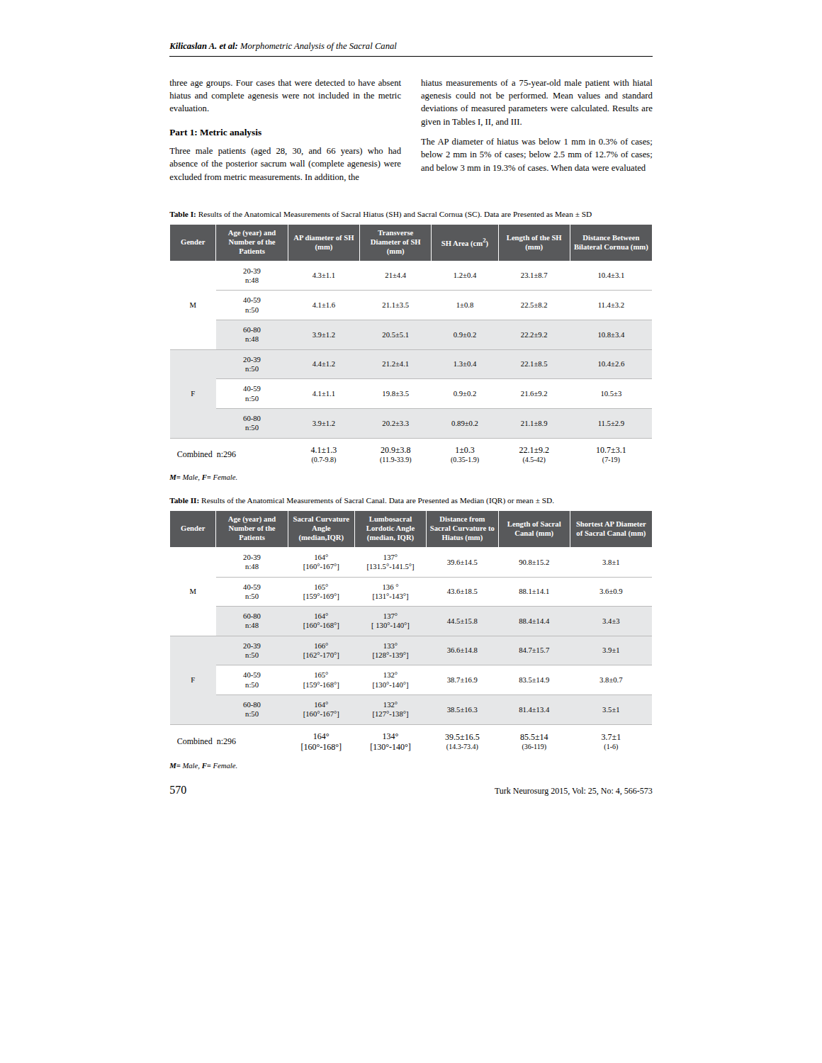Kilicaslan A. et al: Morphometric Analysis of the Sacral Canal
three age groups. Four cases that were detected to have absent hiatus and complete agenesis were not included in the metric evaluation.
Part 1: Metric analysis
Three male patients (aged 28, 30, and 66 years) who had absence of the posterior sacrum wall (complete agenesis) were excluded from metric measurements. In addition, the
hiatus measurements of a 75-year-old male patient with hiatal agenesis could not be performed. Mean values and standard deviations of measured parameters were calculated. Results are given in Tables I, II, and III.
The AP diameter of hiatus was below 1 mm in 0.3% of cases; below 2 mm in 5% of cases; below 2.5 mm of 12.7% of cases; and below 3 mm in 19.3% of cases. When data were evaluated
Table I: Results of the Anatomical Measurements of Sacral Hiatus (SH) and Sacral Cornua (SC). Data are Presented as Mean ± SD
| Gender | Age (year) and Number of the Patients | AP diameter of SH (mm) | Transverse Diameter of SH (mm) | SH Area (cm 2 ) | Length of the SH (mm) | Distance Between Bilateral Cornua (mm) |
| --- | --- | --- | --- | --- | --- | --- |
| M | 20-39 n:48 | 4.3±1.1 | 21±4.4 | 1.2±0.4 | 23.1±8.7 | 10.4±3.1 |
| 40-59 n:50 | 4.1±1.6 | 21.1±3.5 | 1±0.8 | 22.5±8.2 | 11.4±3.2 |
| 60-80 n:48 | 3.9±1.2 | 20.5±5.1 | 0.9±0.2 | 22.2±9.2 | 10.8±3.4 |
| F | 20-39 n:50 | 4.4±1.2 | 21.2±4.1 | 1.3±0.4 | 22.1±8.5 | 10.4±2.6 |
| 40-59 n:50 | 4.1±1.1 | 19.8±3.5 | 0.9±0.2 | 21.6±9.2 | 10.5±3 |
| 60-80 n:50 | 3.9±1.2 | 20.2±3.3 | 0.89±0.2 | 21.1±8.9 | 11.5±2.9 |
| Combined n:296 | 4.1±1.3 (0.7-9.8) | 20.9±3.8 (11.9-33.9) | 1±0.3 (0.35-1.9) | 22.1±9.2 (4.5-42) | 10.7±3.1 (7-19) |
M= Male, F= Female.
Table II: Results of the Anatomical Measurements of Sacral Canal. Data are Presented as Median (IQR) or mean ± SD.
| Gender | Age (year) and Number of the Patients | Sacral Curvature Angle (median,IQR) | Lumbosacral Lordotic Angle (median, IQR) | Distance from Sacral Curvature to Hiatus (mm) | Length of Sacral Canal (mm) | Shortest AP Diameter of Sacral Canal (mm) |
| --- | --- | --- | --- | --- | --- | --- |
| M | 20-39 n:48 | 164° [160°-167°] | 137° [131.5°-141.5°] | 39.6±14.5 | 90.8±15.2 | 3.8±1 |
| 40-59 n:50 | 165° [159°-169°] | 136 ° [131°-143°] | 43.6±18.5 | 88.1±14.1 | 3.6±0.9 |
| 60-80 n:48 | 164° [160°-168°] | 137° [ 130°-140°] | 44.5±15.8 | 88.4±14.4 | 3.4±3 |
| F | 20-39 n:50 | 166° [162°-170°] | 133° [128°-139°] | 36.6±14.8 | 84.7±15.7 | 3.9±1 |
| 40-59 n:50 | 165° [159°-168°] | 132° [130°-140°] | 38.7±16.9 | 83.5±14.9 | 3.8±0.7 |
| 60-80 n:50 | 164° [160°-167°] | 132° [127°-138°] | 38.5±16.3 | 81.4±13.4 | 3.5±1 |
| Combined n:296 | 164° [160°-168°] | 134° [130°-140°] | 39.5±16.5 (14.3-73.4) | 85.5±14 (36-119) | 3.7±1 (1-6) |
M= Male, F= Female.
570
Turk Neurosurg 2015, Vol: 25, No: 4, 566-573